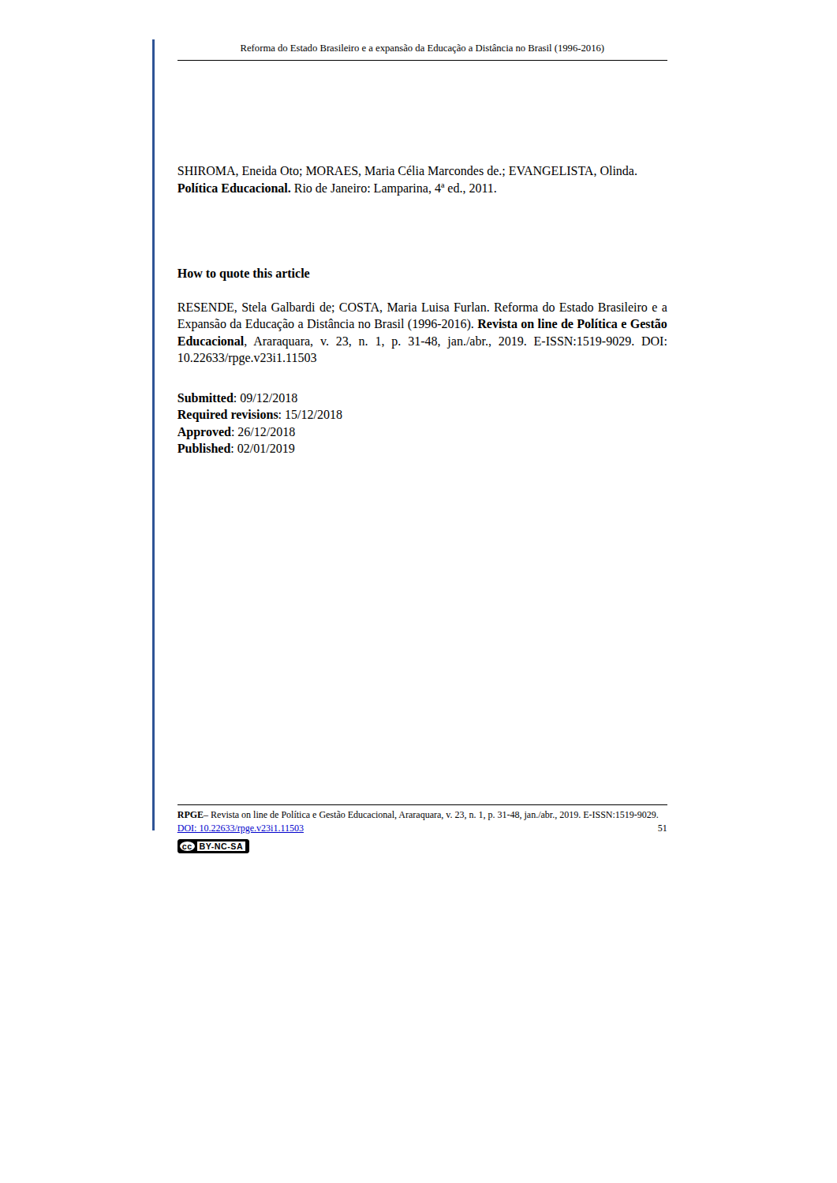Reforma do Estado Brasileiro e a expansão da Educação a Distância no Brasil (1996-2016)
SHIROMA, Eneida Oto; MORAES, Maria Célia Marcondes de.; EVANGELISTA, Olinda. Política Educacional. Rio de Janeiro: Lamparina, 4ª ed., 2011.
How to quote this article
RESENDE, Stela Galbardi de; COSTA, Maria Luisa Furlan. Reforma do Estado Brasileiro e a Expansão da Educação a Distância no Brasil (1996-2016). Revista on line de Política e Gestão Educacional, Araraquara, v. 23, n. 1, p. 31-48, jan./abr., 2019. E-ISSN:1519-9029. DOI: 10.22633/rpge.v23i1.11503
Submitted: 09/12/2018
Required revisions: 15/12/2018
Approved: 26/12/2018
Published: 02/01/2019
RPGE– Revista on line de Política e Gestão Educacional, Araraquara, v. 23, n. 1, p. 31-48, jan./abr., 2019. E-ISSN:1519-9029.
DOI: 10.22633/rpge.v23i1.1150351
cc BY-NC-SA